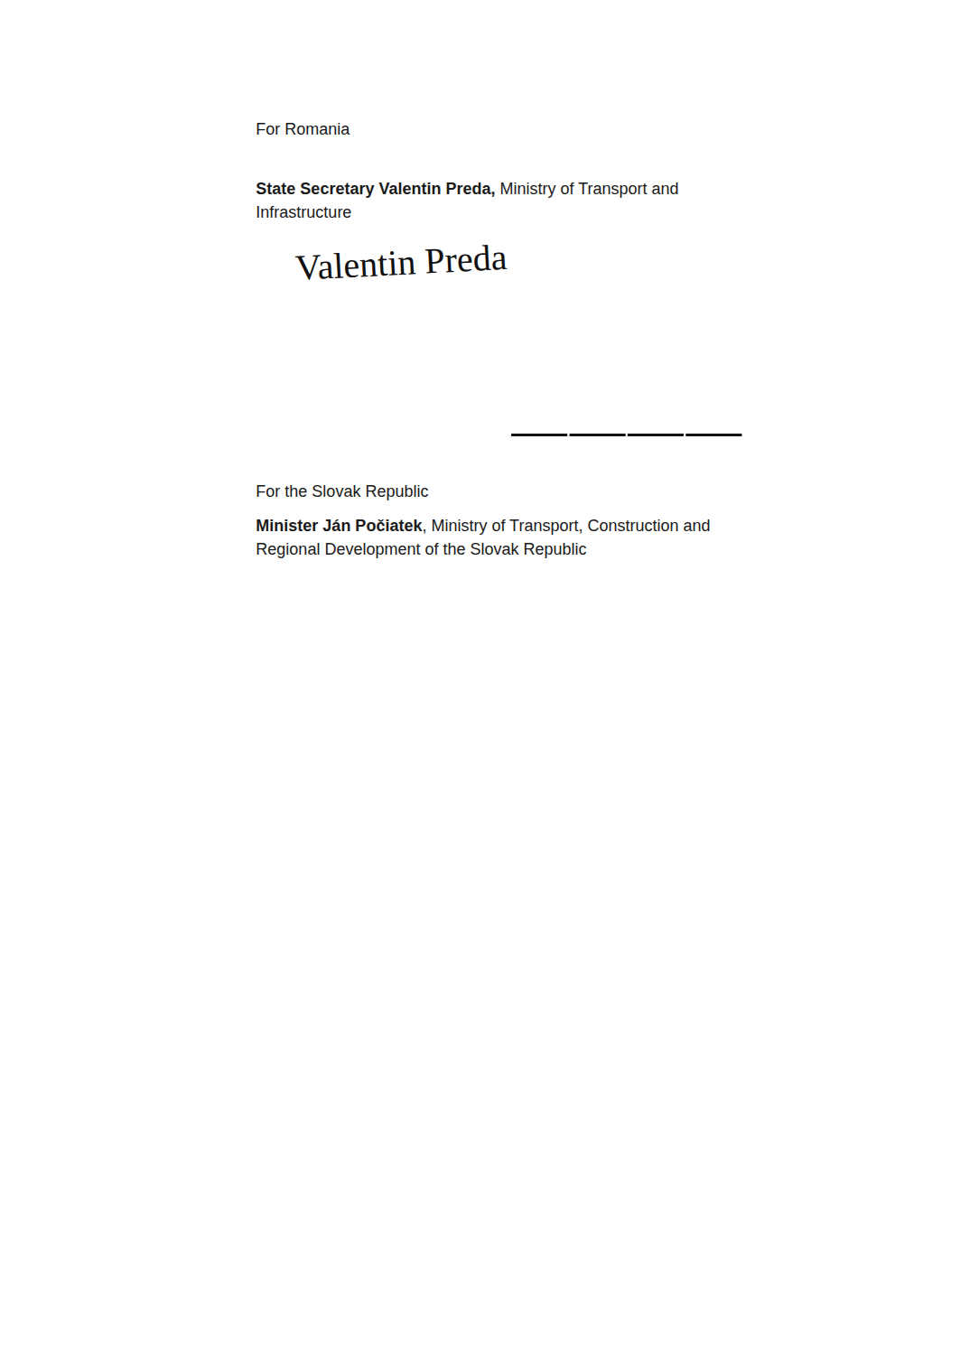For Romania
State Secretary Valentin Preda, Ministry of Transport and Infrastructure
Valentin Preda
————
For the Slovak Republic
Minister Ján Počiatek, Ministry of Transport, Construction and Regional Development of the Slovak Republic